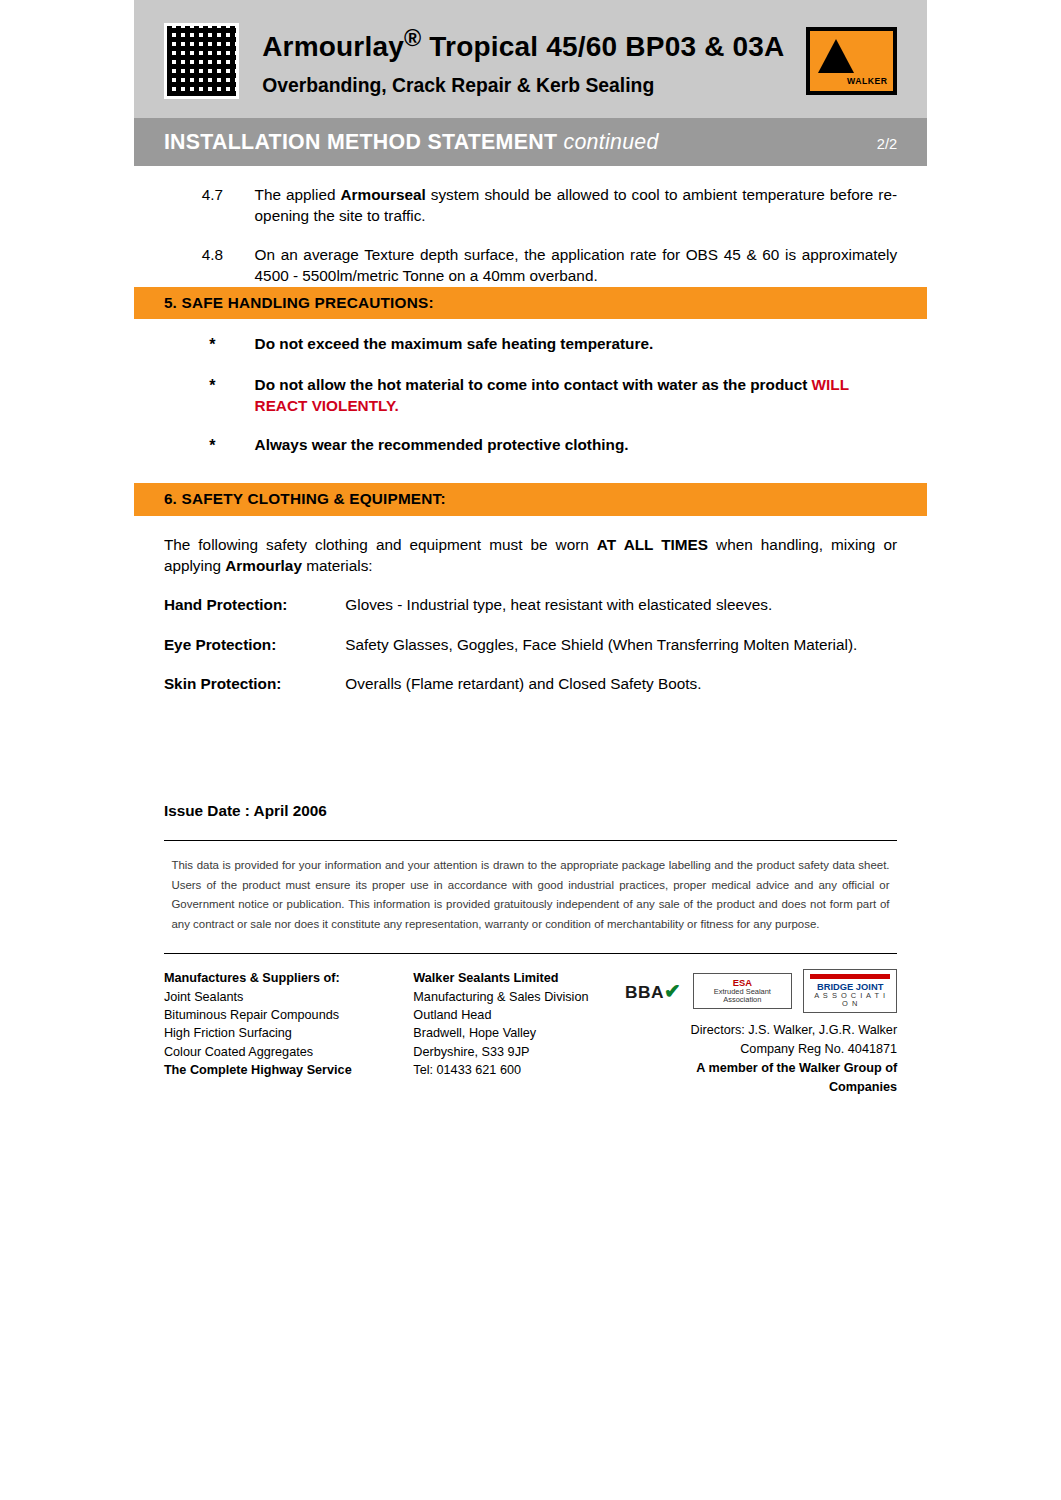Armourlay® Tropical 45/60 BP03 & 03A
Overbanding, Crack Repair & Kerb Sealing
WALKER
INSTALLATION METHOD STATEMENT continued
2/2
4.7
The applied Armourseal system should be allowed to cool to ambient temperature before re-opening the site to traffic.
4.8
On an average Texture depth surface, the application rate for OBS 45 & 60 is approximately 4500 - 5500lm/metric Tonne on a 40mm overband.
5. SAFE HANDLING PRECAUTIONS:
*
Do not exceed the maximum safe heating temperature.
*
Do not allow the hot material to come into contact with water as the product WILL REACT VIOLENTLY.
*
Always wear the recommended protective clothing.
6. SAFETY CLOTHING & EQUIPMENT:
The following safety clothing and equipment must be worn AT ALL TIMES when handling, mixing or applying Armourlay materials:
Hand Protection:
Gloves - Industrial type, heat resistant with elasticated sleeves.
Eye Protection:
Safety Glasses, Goggles, Face Shield (When Transferring Molten Material).
Skin Protection:
Overalls (Flame retardant) and Closed Safety Boots.
Issue Date : April 2006
This data is provided for your information and your attention is drawn to the appropriate package labelling and the product safety data sheet. Users of the product must ensure its proper use in accordance with good industrial practices, proper medical advice and any official or Government notice or publication. This information is provided gratuitously independent of any sale of the product and does not form part of any contract or sale nor does it constitute any representation, warranty or condition of merchantability or fitness for any purpose.
Manufactures & Suppliers of:
Joint Sealants
Bituminous Repair Compounds
High Friction Surfacing
Colour Coated Aggregates
The Complete Highway Service
Walker Sealants Limited
Manufacturing & Sales Division
Outland Head
Bradwell, Hope Valley
Derbyshire, S33 9JP
Tel: 01433 621 600
BBA✔
ESAExtruded Sealant Association
BRIDGE JOINTA S S O C I A T I O N
Directors: J.S. Walker, J.G.R. Walker
Company Reg No. 4041871
A member of the Walker Group of Companies